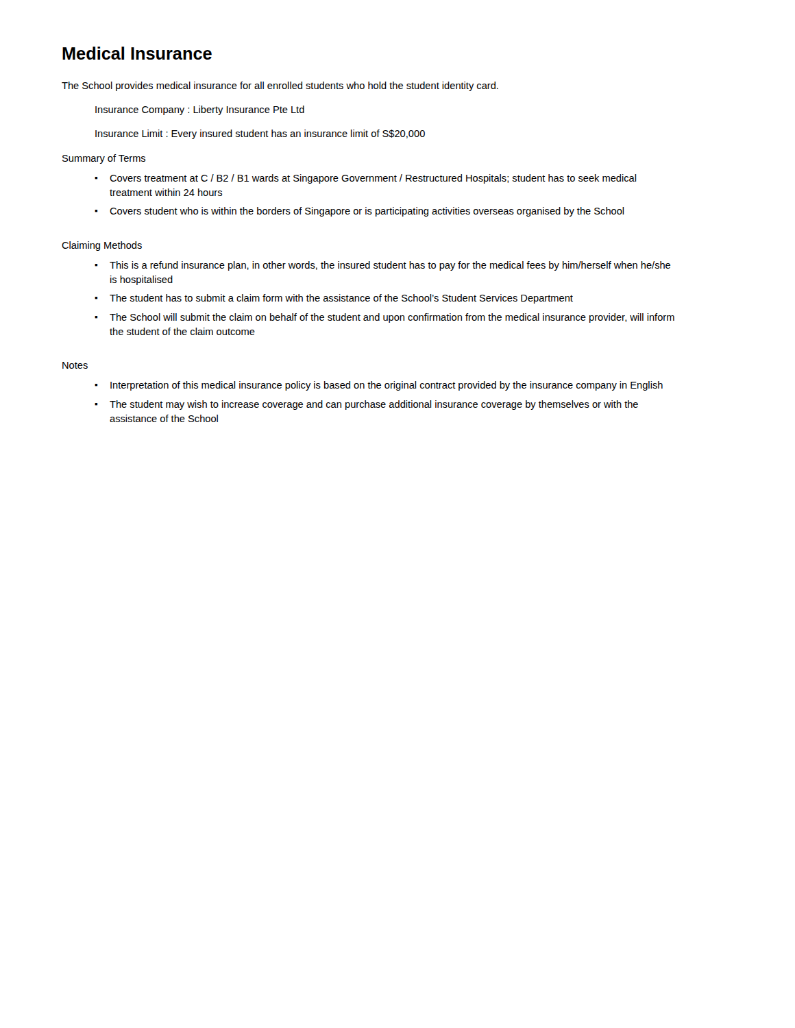Medical Insurance
The School provides medical insurance for all enrolled students who hold the student identity card.
Insurance Company : Liberty Insurance Pte Ltd
Insurance Limit : Every insured student has an insurance limit of S$20,000
Summary of Terms
Covers treatment at C / B2 / B1 wards at Singapore Government / Restructured Hospitals; student has to seek medical treatment within 24 hours
Covers student who is within the borders of Singapore or is participating activities overseas organised by the School
Claiming Methods
This is a refund insurance plan, in other words, the insured student has to pay for the medical fees by him/herself when he/she is hospitalised
The student has to submit a claim form with the assistance of the School’s Student Services Department
The School will submit the claim on behalf of the student and upon confirmation from the medical insurance provider, will inform the student of the claim outcome
Notes
Interpretation of this medical insurance policy is based on the original contract provided by the insurance company in English
The student may wish to increase coverage and can purchase additional insurance coverage by themselves or with the assistance of the School